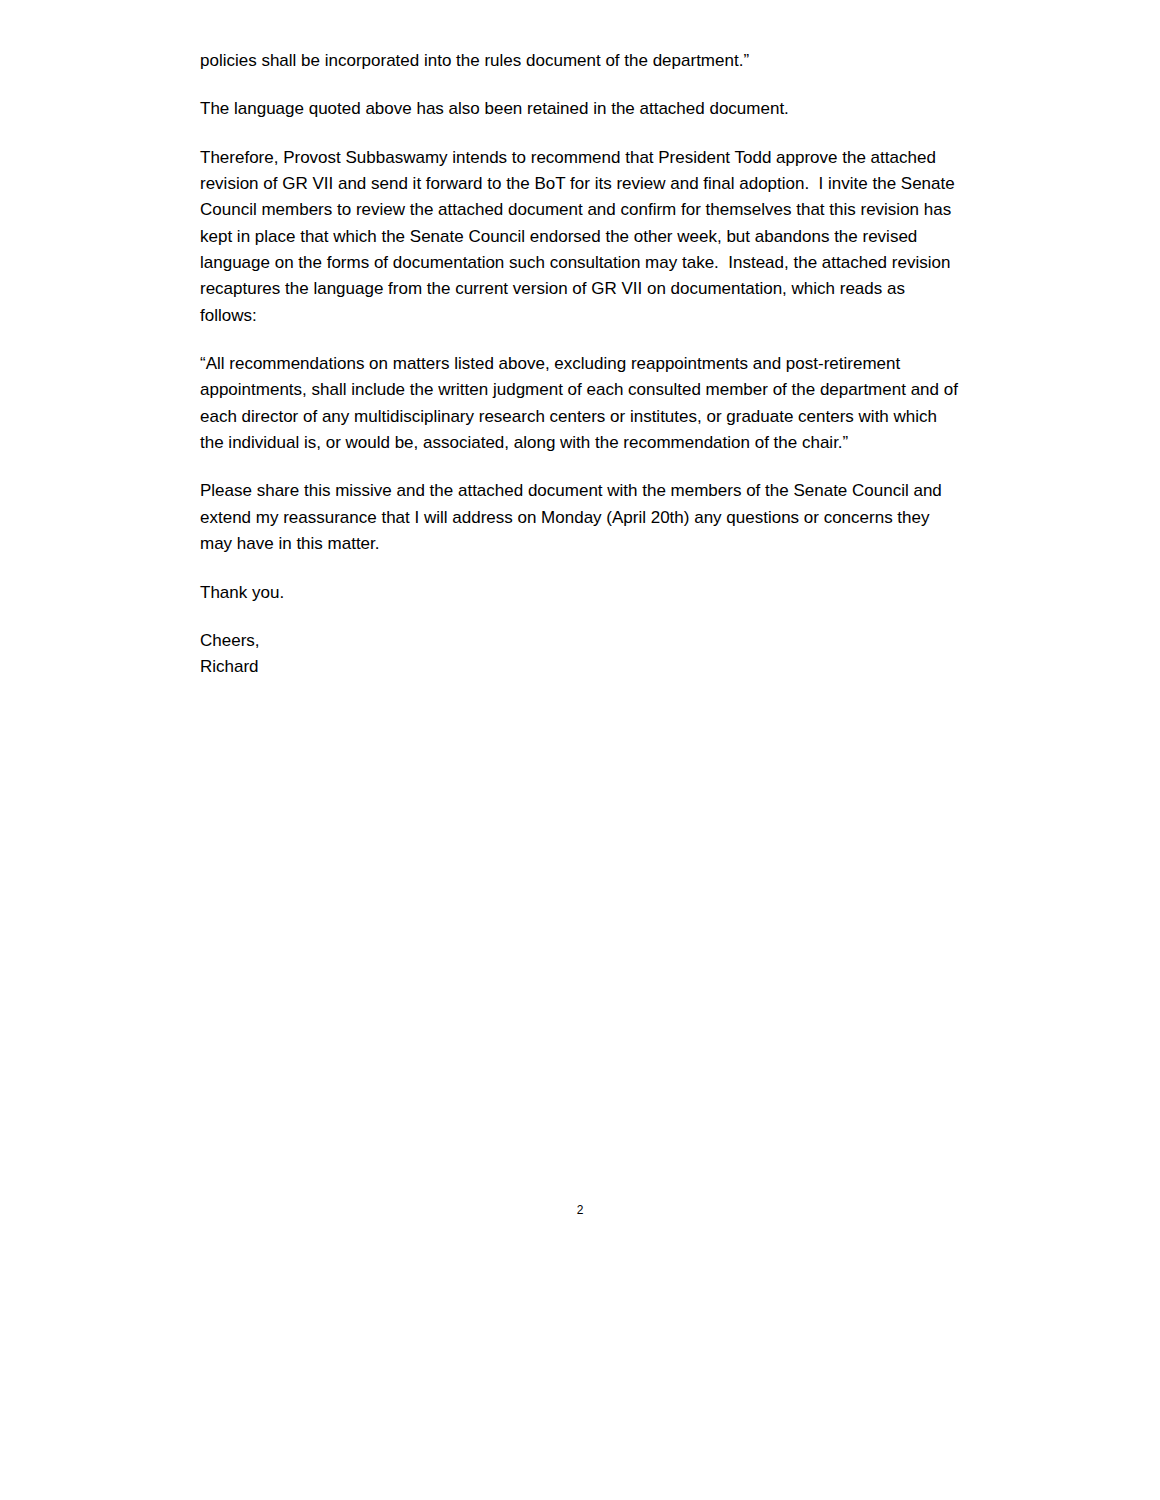policies shall be incorporated into the rules document of the department.”
The language quoted above has also been retained in the attached document.
Therefore, Provost Subbaswamy intends to recommend that President Todd approve the attached revision of GR VII and send it forward to the BoT for its review and final adoption. I invite the Senate Council members to review the attached document and confirm for themselves that this revision has kept in place that which the Senate Council endorsed the other week, but abandons the revised language on the forms of documentation such consultation may take. Instead, the attached revision recaptures the language from the current version of GR VII on documentation, which reads as follows:
“All recommendations on matters listed above, excluding reappointments and post-retirement appointments, shall include the written judgment of each consulted member of the department and of each director of any multidisciplinary research centers or institutes, or graduate centers with which the individual is, or would be, associated, along with the recommendation of the chair.”
Please share this missive and the attached document with the members of the Senate Council and extend my reassurance that I will address on Monday (April 20th) any questions or concerns they may have in this matter.
Thank you.
Cheers,
Richard
2